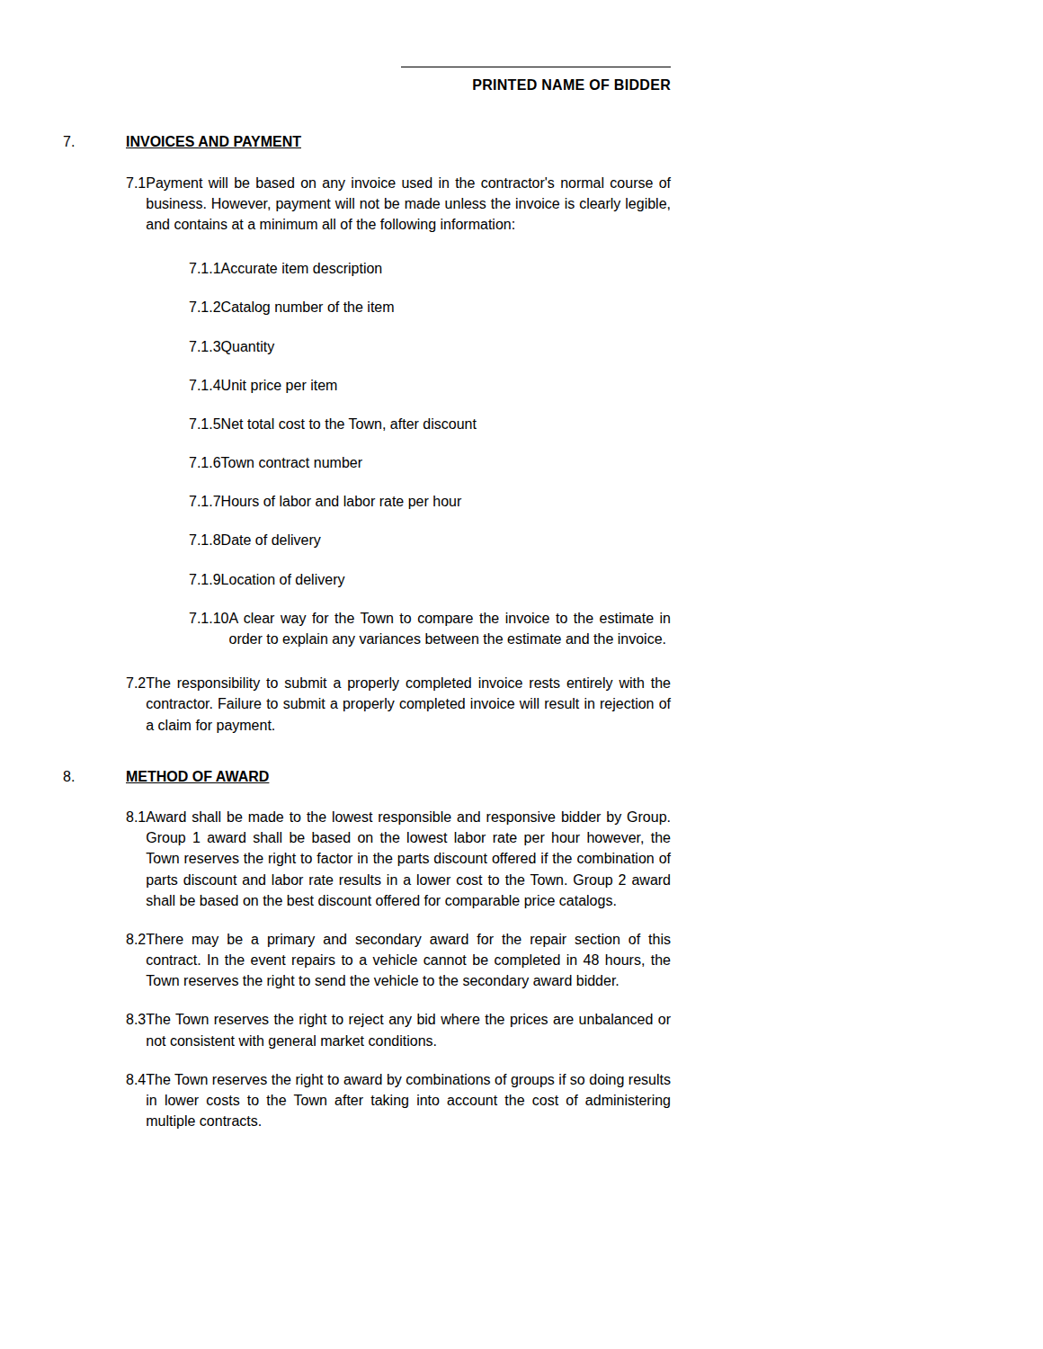PRINTED NAME OF BIDDER
7.
INVOICES AND PAYMENT
7.1
Payment will be based on any invoice used in the contractor's normal course of business. However, payment will not be made unless the invoice is clearly legible, and contains at a minimum all of the following information:
7.1.1
Accurate item description
7.1.2
Catalog number of the item
7.1.3
Quantity
7.1.4
Unit price per item
7.1.5
Net total cost to the Town, after discount
7.1.6
Town contract number
7.1.7
Hours of labor and labor rate per hour
7.1.8
Date of delivery
7.1.9
Location of delivery
7.1.10
A clear way for the Town to compare the invoice to the estimate in order to explain any variances between the estimate and the invoice.
7.2
The responsibility to submit a properly completed invoice rests entirely with the contractor. Failure to submit a properly completed invoice will result in rejection of a claim for payment.
8.
METHOD OF AWARD
8.1
Award shall be made to the lowest responsible and responsive bidder by Group. Group 1 award shall be based on the lowest labor rate per hour however, the Town reserves the right to factor in the parts discount offered if the combination of parts discount and labor rate results in a lower cost to the Town. Group 2 award shall be based on the best discount offered for comparable price catalogs.
8.2
There may be a primary and secondary award for the repair section of this contract. In the event repairs to a vehicle cannot be completed in 48 hours, the Town reserves the right to send the vehicle to the secondary award bidder.
8.3
The Town reserves the right to reject any bid where the prices are unbalanced or not consistent with general market conditions.
8.4
The Town reserves the right to award by combinations of groups if so doing results in lower costs to the Town after taking into account the cost of administering multiple contracts.